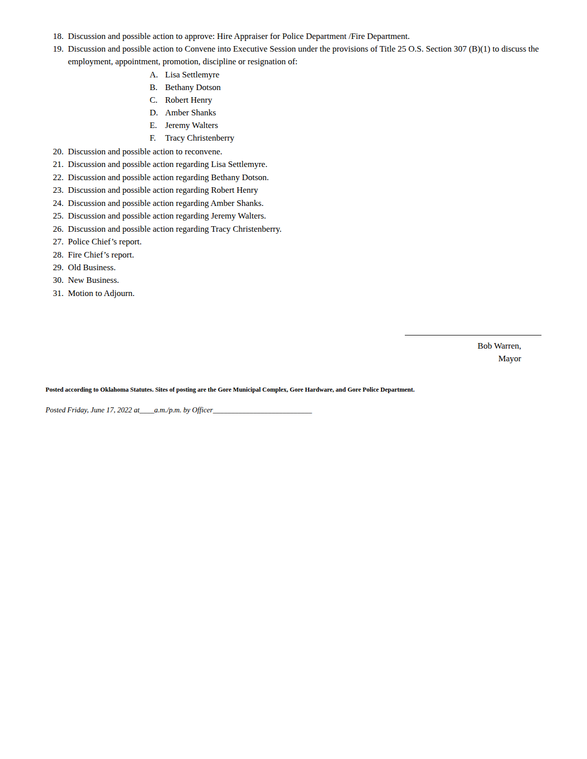18. Discussion and possible action to approve: Hire Appraiser for Police Department /Fire Department.
19. Discussion and possible action to Convene into Executive Session under the provisions of Title 25 O.S. Section 307 (B)(1) to discuss the employment, appointment, promotion, discipline or resignation of:
A. Lisa Settlemyre
B. Bethany Dotson
C. Robert Henry
D. Amber Shanks
E. Jeremy Walters
F. Tracy Christenberry
20. Discussion and possible action to reconvene.
21. Discussion and possible action regarding Lisa Settlemyre.
22. Discussion and possible action regarding Bethany Dotson.
23. Discussion and possible action regarding Robert Henry
24. Discussion and possible action regarding Amber Shanks.
25. Discussion and possible action regarding Jeremy Walters.
26. Discussion and possible action regarding Tracy Christenberry.
27. Police Chief’s report.
28. Fire Chief’s report.
29. Old Business.
30. New Business.
31. Motion to Adjourn.
Bob Warren,
Mayor
Posted according to Oklahoma Statutes. Sites of posting are the Gore Municipal Complex, Gore Hardware, and Gore Police Department.
Posted Friday, June 17, 2022 at____a.m./p.m. by Officer___________________________